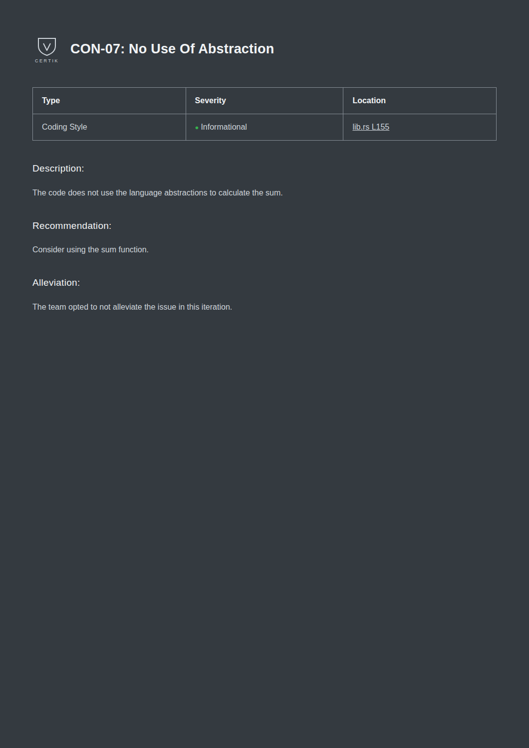CERTIK
CON-07: No Use Of Abstraction
| Type | Severity | Location |
| --- | --- | --- |
| Coding Style | ● Informational | lib.rs L155 |
Description:
The code does not use the language abstractions to calculate the sum.
Recommendation:
Consider using the sum function.
Alleviation:
The team opted to not alleviate the issue in this iteration.